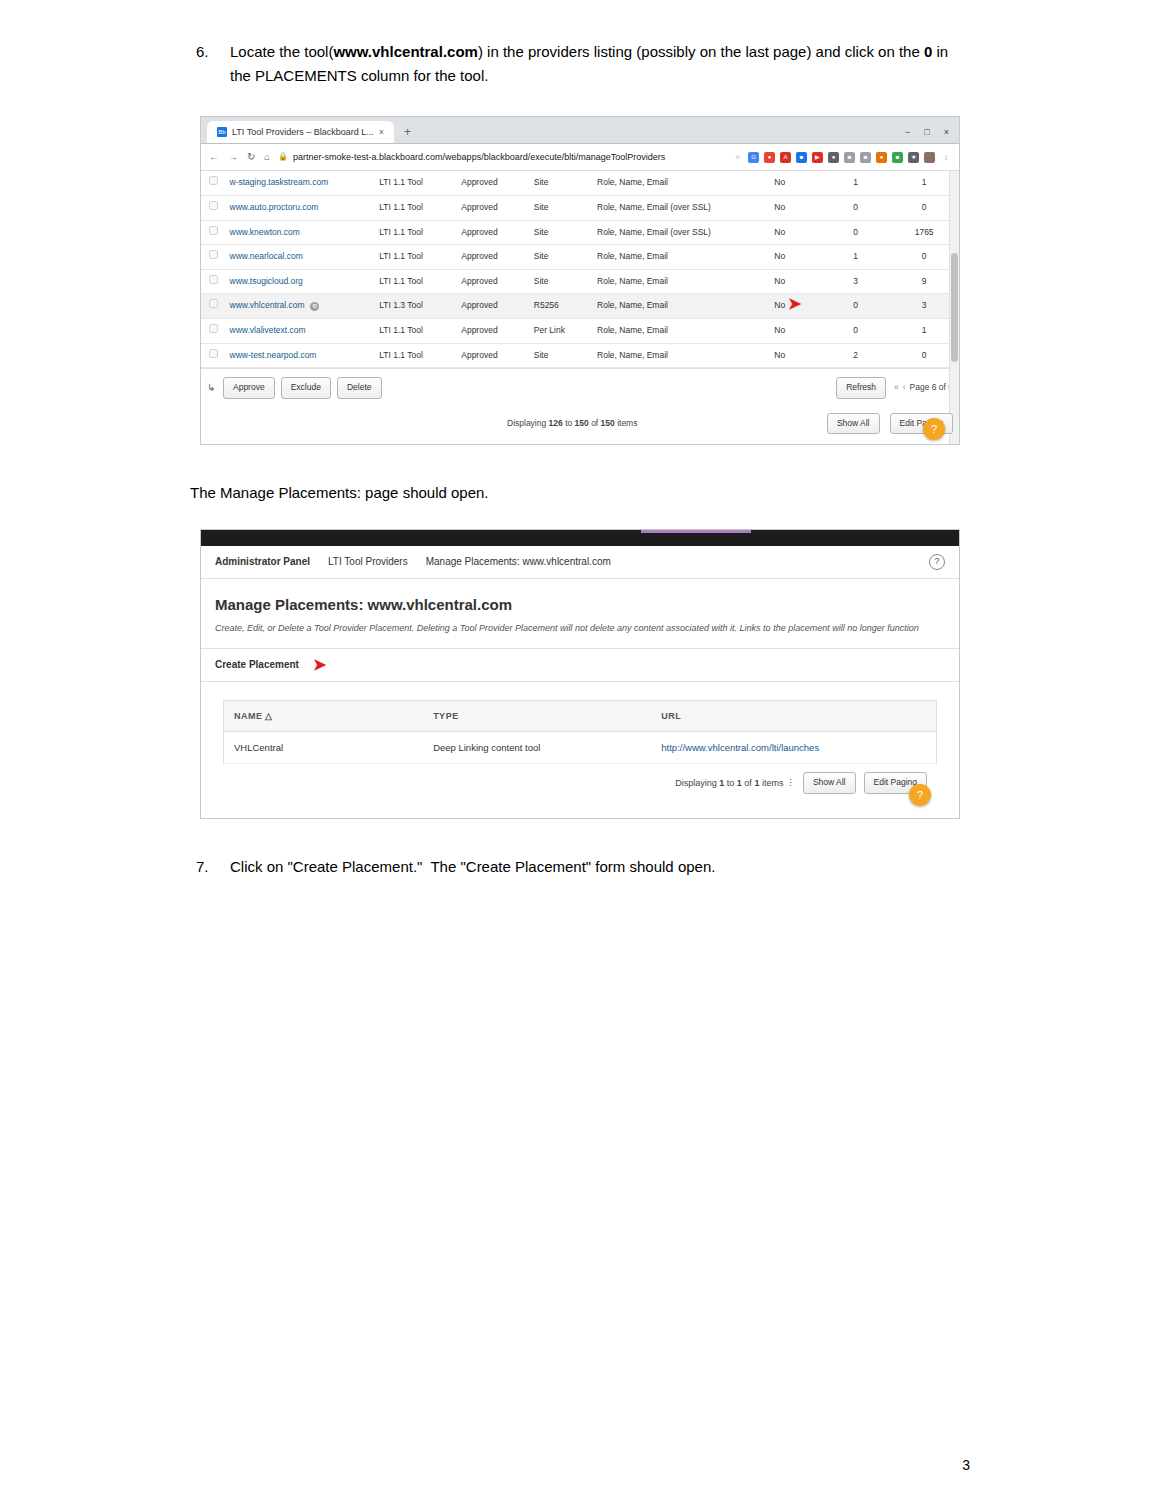6. Locate the tool(www.vhlcentral.com) in the providers listing (possibly on the last page) and click on the 0 in the PLACEMENTS column for the tool.
Bb LTI Tool Providers – Blackboard L... ×
+
−□×
←→↻⌂
🔒 partner-smoke-test-a.blackboard.com/webapps/blackboard/execute/blti/manageToolProviders
☆ G ● A ■ ▶ ● ■ ■ ● ■ ★ ⋮
| | w-staging.taskstream.com | LTI 1.1 Tool | Approved | Site | Role, Name, Email | No | 1 | 1 |
| | www.auto.proctoru.com | LTI 1.1 Tool | Approved | Site | Role, Name, Email (over SSL) | No | 0 | 0 |
| | www.knewton.com | LTI 1.1 Tool | Approved | Site | Role, Name, Email (over SSL) | No | 0 | 1765 |
| | www.nearlocal.com | LTI 1.1 Tool | Approved | Site | Role, Name, Email | No | 1 | 0 |
| | www.tsugicloud.org | LTI 1.1 Tool | Approved | Site | Role, Name, Email | No | 3 | 9 |
| | www.vhlcentral.com ⚙ | LTI 1.3 Tool | Approved | R5256 | Role, Name, Email | No | ➤ 0 | 3 |
| | www.vlalivetext.com | LTI 1.1 Tool | Approved | Per Link | Role, Name, Email | No | 0 | 1 |
| | www-test.nearpod.com | LTI 1.1 Tool | Approved | Site | Role, Name, Email | No | 2 | 0 |
↳ Approve Exclude Delete
Refresh «‹ Page 6 of 6
Displaying 126 to 150 of 150 items Show All Edit Paging ?
The Manage Placements: page should open.
Administrator Panel LTI Tool Providers Manage Placements: www.vhlcentral.com ?
Manage Placements: www.vhlcentral.com
Create, Edit, or Delete a Tool Provider Placement. Deleting a Tool Provider Placement will not delete any content associated with it. Links to the placement will no longer function
Create Placement ➤
| NAME △ | TYPE | URL |
| --- | --- | --- |
| VHLCentral | Deep Linking content tool | http://www.vhlcentral.com/lti/launches |
Displaying 1 to 1 of 1 items ⋮ Show All Edit Paging ?
7. Click on "Create Placement." The "Create Placement" form should open.
3